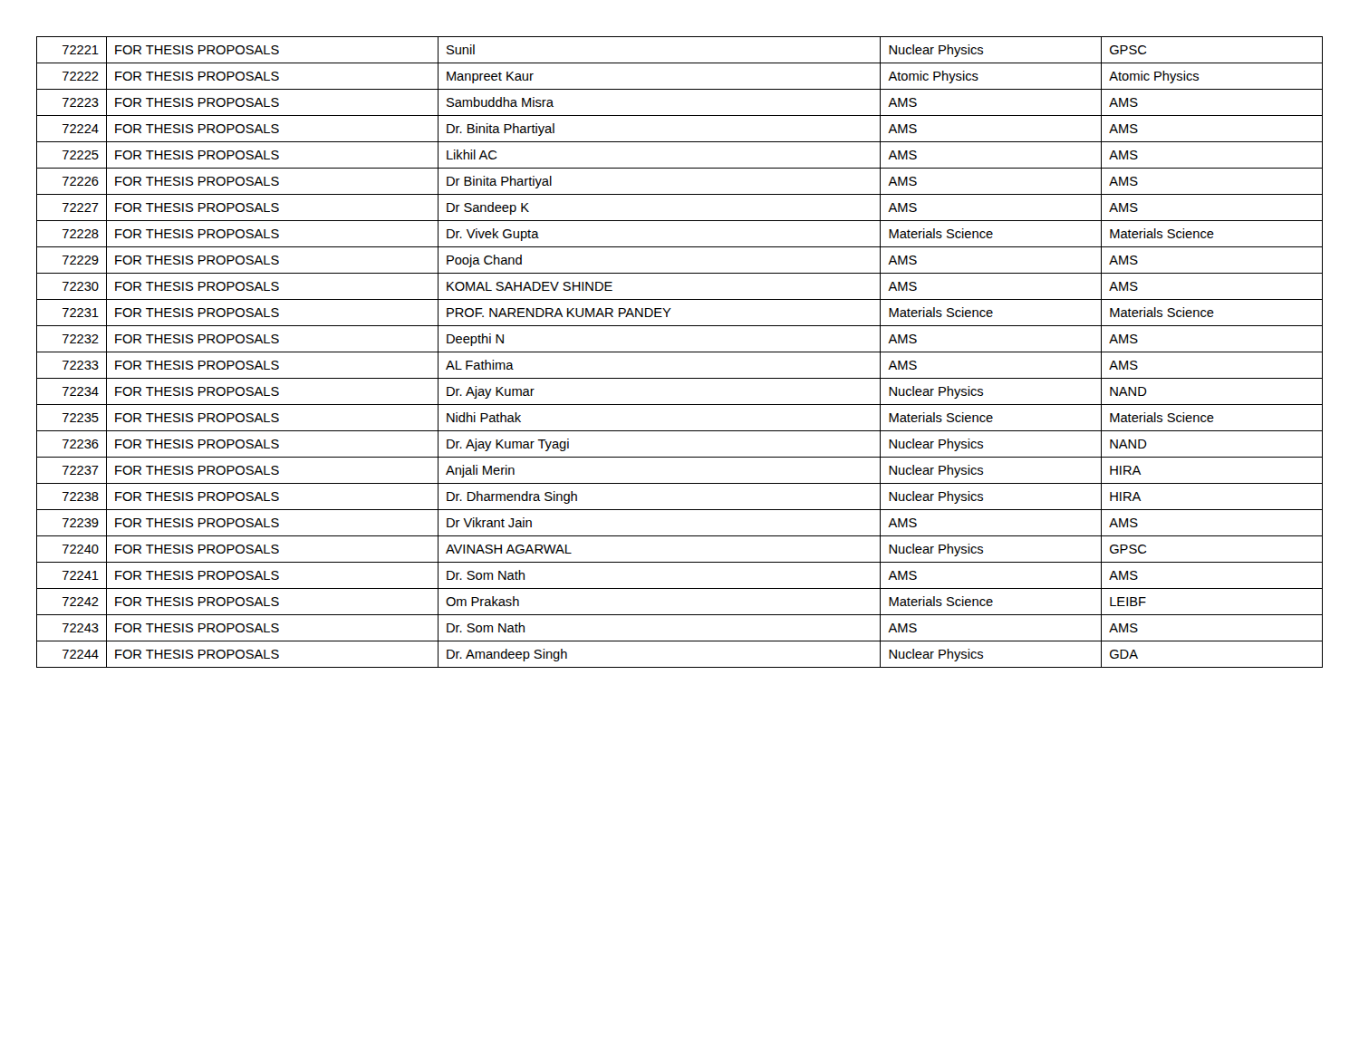| 72221 | FOR THESIS PROPOSALS | Sunil | Nuclear Physics | GPSC |
| 72222 | FOR THESIS PROPOSALS | Manpreet Kaur | Atomic Physics | Atomic Physics |
| 72223 | FOR THESIS PROPOSALS | Sambuddha Misra | AMS | AMS |
| 72224 | FOR THESIS PROPOSALS | Dr. Binita Phartiyal | AMS | AMS |
| 72225 | FOR THESIS PROPOSALS | Likhil AC | AMS | AMS |
| 72226 | FOR THESIS PROPOSALS | Dr Binita Phartiyal | AMS | AMS |
| 72227 | FOR THESIS PROPOSALS | Dr Sandeep K | AMS | AMS |
| 72228 | FOR THESIS PROPOSALS | Dr. Vivek Gupta | Materials Science | Materials Science |
| 72229 | FOR THESIS PROPOSALS | Pooja Chand | AMS | AMS |
| 72230 | FOR THESIS PROPOSALS | KOMAL SAHADEV SHINDE | AMS | AMS |
| 72231 | FOR THESIS PROPOSALS | PROF. NARENDRA KUMAR PANDEY | Materials Science | Materials Science |
| 72232 | FOR THESIS PROPOSALS | Deepthi N | AMS | AMS |
| 72233 | FOR THESIS PROPOSALS | AL Fathima | AMS | AMS |
| 72234 | FOR THESIS PROPOSALS | Dr. Ajay Kumar | Nuclear Physics | NAND |
| 72235 | FOR THESIS PROPOSALS | Nidhi Pathak | Materials Science | Materials Science |
| 72236 | FOR THESIS PROPOSALS | Dr. Ajay Kumar Tyagi | Nuclear Physics | NAND |
| 72237 | FOR THESIS PROPOSALS | Anjali Merin | Nuclear Physics | HIRA |
| 72238 | FOR THESIS PROPOSALS | Dr. Dharmendra Singh | Nuclear Physics | HIRA |
| 72239 | FOR THESIS PROPOSALS | Dr Vikrant Jain | AMS | AMS |
| 72240 | FOR THESIS PROPOSALS | AVINASH AGARWAL | Nuclear Physics | GPSC |
| 72241 | FOR THESIS PROPOSALS | Dr. Som Nath | AMS | AMS |
| 72242 | FOR THESIS PROPOSALS | Om Prakash | Materials Science | LEIBF |
| 72243 | FOR THESIS PROPOSALS | Dr. Som Nath | AMS | AMS |
| 72244 | FOR THESIS PROPOSALS | Dr. Amandeep Singh | Nuclear Physics | GDA |